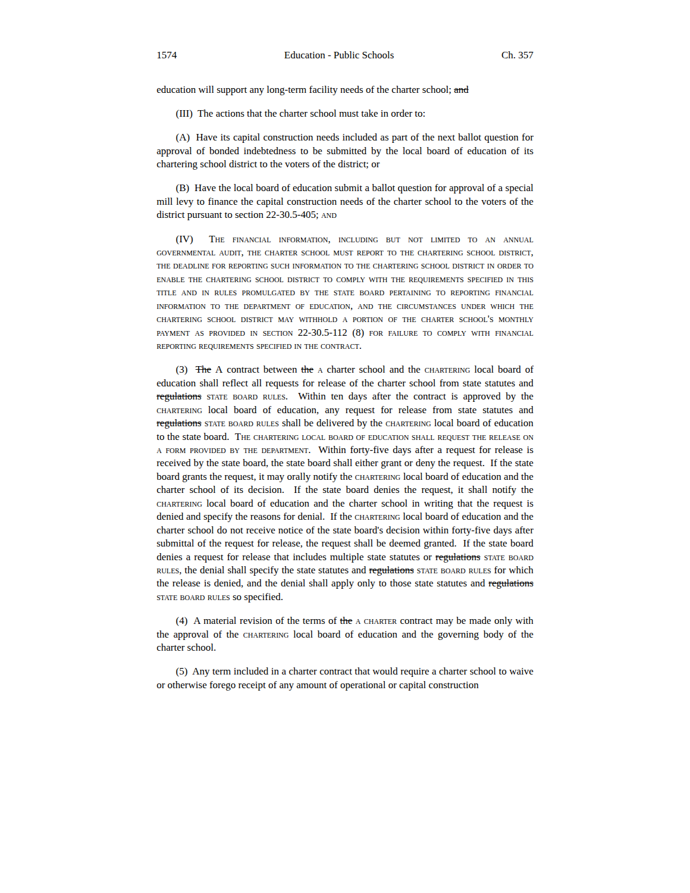1574 Education - Public Schools Ch. 357
education will support any long-term facility needs of the charter school; and
(III) The actions that the charter school must take in order to:
(A) Have its capital construction needs included as part of the next ballot question for approval of bonded indebtedness to be submitted by the local board of education of its chartering school district to the voters of the district; or
(B) Have the local board of education submit a ballot question for approval of a special mill levy to finance the capital construction needs of the charter school to the voters of the district pursuant to section 22-30.5-405; and
(IV) The financial information, including but not limited to an annual governmental audit, the charter school must report to the chartering school district, the deadline for reporting such information to the chartering school district in order to enable the chartering school district to comply with the requirements specified in this title and in rules promulgated by the state board pertaining to reporting financial information to the department of education, and the circumstances under which the chartering school district may withhold a portion of the charter school's monthly payment as provided in section 22-30.5-112 (8) for failure to comply with financial reporting requirements specified in the contract.
(3) The A contract between the a charter school and the chartering local board of education shall reflect all requests for release of the charter school from state statutes and regulations state board rules. Within ten days after the contract is approved by the chartering local board of education, any request for release from state statutes and regulations state board rules shall be delivered by the chartering local board of education to the state board. The chartering local board of education shall request the release on a form provided by the department. Within forty-five days after a request for release is received by the state board, the state board shall either grant or deny the request. If the state board grants the request, it may orally notify the chartering local board of education and the charter school of its decision. If the state board denies the request, it shall notify the chartering local board of education and the charter school in writing that the request is denied and specify the reasons for denial. If the chartering local board of education and the charter school do not receive notice of the state board's decision within forty-five days after submittal of the request for release, the request shall be deemed granted. If the state board denies a request for release that includes multiple state statutes or regulations state board rules, the denial shall specify the state statutes and regulations state board rules for which the release is denied, and the denial shall apply only to those state statutes and regulations state board rules so specified.
(4) A material revision of the terms of the a charter contract may be made only with the approval of the chartering local board of education and the governing body of the charter school.
(5) Any term included in a charter contract that would require a charter school to waive or otherwise forego receipt of any amount of operational or capital construction